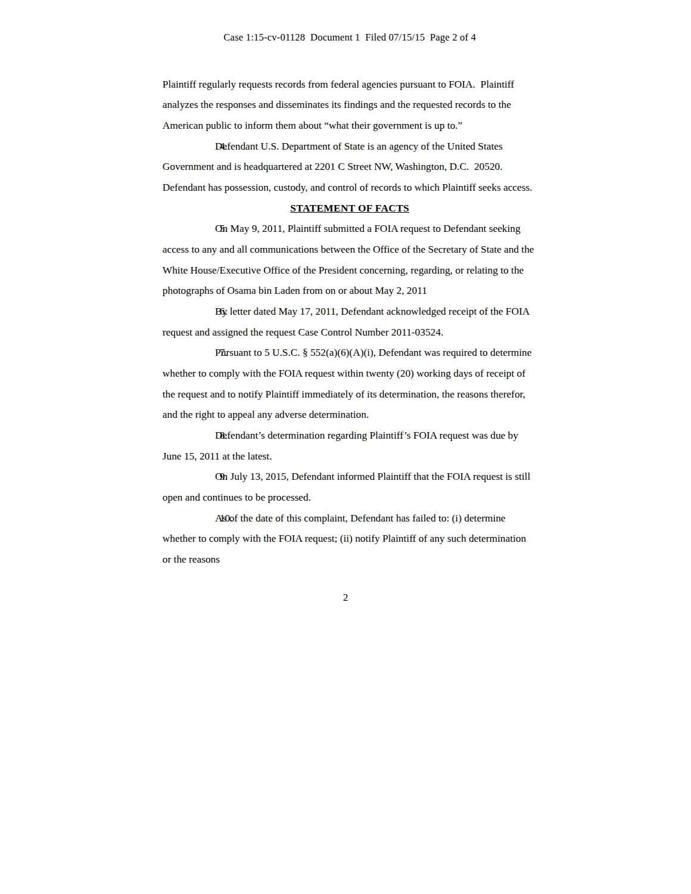Case 1:15-cv-01128 Document 1 Filed 07/15/15 Page 2 of 4
Plaintiff regularly requests records from federal agencies pursuant to FOIA. Plaintiff analyzes the responses and disseminates its findings and the requested records to the American public to inform them about “what their government is up to.”
4. Defendant U.S. Department of State is an agency of the United States Government and is headquartered at 2201 C Street NW, Washington, D.C. 20520. Defendant has possession, custody, and control of records to which Plaintiff seeks access.
STATEMENT OF FACTS
5. On May 9, 2011, Plaintiff submitted a FOIA request to Defendant seeking access to any and all communications between the Office of the Secretary of State and the White House/Executive Office of the President concerning, regarding, or relating to the photographs of Osama bin Laden from on or about May 2, 2011
6. By letter dated May 17, 2011, Defendant acknowledged receipt of the FOIA request and assigned the request Case Control Number 2011-03524.
7. Pursuant to 5 U.S.C. § 552(a)(6)(A)(i), Defendant was required to determine whether to comply with the FOIA request within twenty (20) working days of receipt of the request and to notify Plaintiff immediately of its determination, the reasons therefor, and the right to appeal any adverse determination.
8. Defendant’s determination regarding Plaintiff’s FOIA request was due by June 15, 2011 at the latest.
9. On July 13, 2015, Defendant informed Plaintiff that the FOIA request is still open and continues to be processed.
10. As of the date of this complaint, Defendant has failed to: (i) determine whether to comply with the FOIA request; (ii) notify Plaintiff of any such determination or the reasons
2